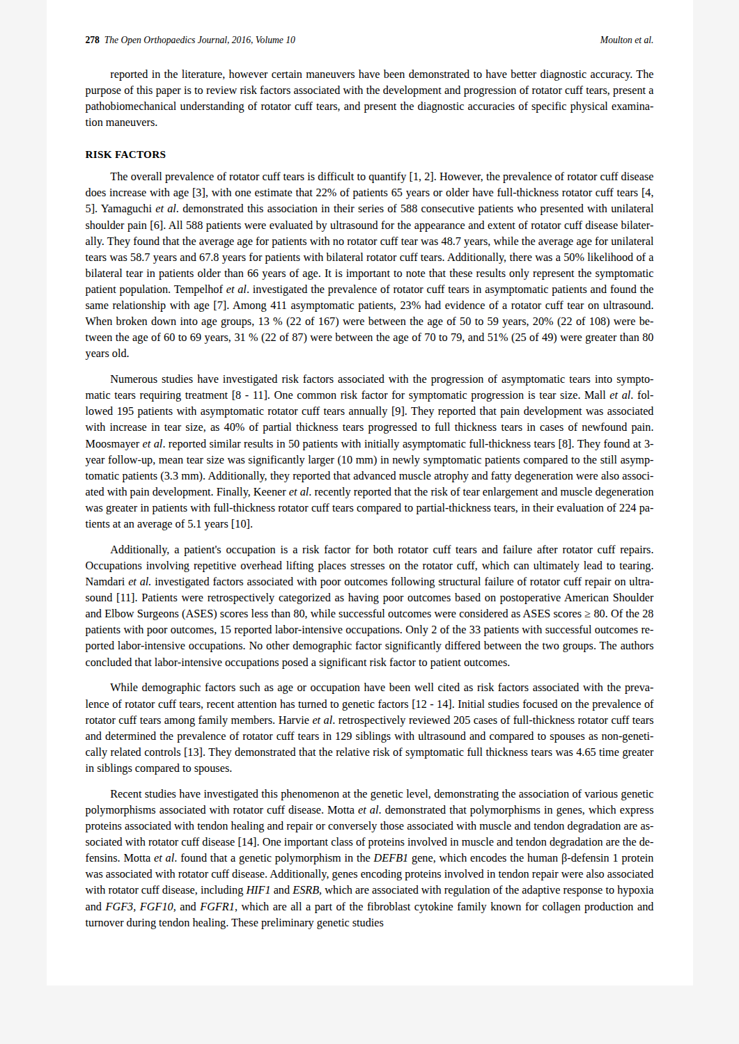278 The Open Orthopaedics Journal, 2016, Volume 10
Moulton et al.
reported in the literature, however certain maneuvers have been demonstrated to have better diagnostic accuracy. The purpose of this paper is to review risk factors associated with the development and progression of rotator cuff tears, present a pathobiomechanical understanding of rotator cuff tears, and present the diagnostic accuracies of specific physical examination maneuvers.
Risk Factors
The overall prevalence of rotator cuff tears is difficult to quantify [1, 2]. However, the prevalence of rotator cuff disease does increase with age [3], with one estimate that 22% of patients 65 years or older have full-thickness rotator cuff tears [4, 5]. Yamaguchi et al. demonstrated this association in their series of 588 consecutive patients who presented with unilateral shoulder pain [6]. All 588 patients were evaluated by ultrasound for the appearance and extent of rotator cuff disease bilaterally. They found that the average age for patients with no rotator cuff tear was 48.7 years, while the average age for unilateral tears was 58.7 years and 67.8 years for patients with bilateral rotator cuff tears. Additionally, there was a 50% likelihood of a bilateral tear in patients older than 66 years of age. It is important to note that these results only represent the symptomatic patient population. Tempelhof et al. investigated the prevalence of rotator cuff tears in asymptomatic patients and found the same relationship with age [7]. Among 411 asymptomatic patients, 23% had evidence of a rotator cuff tear on ultrasound. When broken down into age groups, 13 % (22 of 167) were between the age of 50 to 59 years, 20% (22 of 108) were between the age of 60 to 69 years, 31 % (22 of 87) were between the age of 70 to 79, and 51% (25 of 49) were greater than 80 years old.
Numerous studies have investigated risk factors associated with the progression of asymptomatic tears into symptomatic tears requiring treatment [8 - 11]. One common risk factor for symptomatic progression is tear size. Mall et al. followed 195 patients with asymptomatic rotator cuff tears annually [9]. They reported that pain development was associated with increase in tear size, as 40% of partial thickness tears progressed to full thickness tears in cases of newfound pain. Moosmayer et al. reported similar results in 50 patients with initially asymptomatic full-thickness tears [8]. They found at 3-year follow-up, mean tear size was significantly larger (10 mm) in newly symptomatic patients compared to the still asymptomatic patients (3.3 mm). Additionally, they reported that advanced muscle atrophy and fatty degeneration were also associated with pain development. Finally, Keener et al. recently reported that the risk of tear enlargement and muscle degeneration was greater in patients with full-thickness rotator cuff tears compared to partial-thickness tears, in their evaluation of 224 patients at an average of 5.1 years [10].
Additionally, a patient's occupation is a risk factor for both rotator cuff tears and failure after rotator cuff repairs. Occupations involving repetitive overhead lifting places stresses on the rotator cuff, which can ultimately lead to tearing. Namdari et al. investigated factors associated with poor outcomes following structural failure of rotator cuff repair on ultrasound [11]. Patients were retrospectively categorized as having poor outcomes based on postoperative American Shoulder and Elbow Surgeons (ASES) scores less than 80, while successful outcomes were considered as ASES scores ≥ 80. Of the 28 patients with poor outcomes, 15 reported labor-intensive occupations. Only 2 of the 33 patients with successful outcomes reported labor-intensive occupations. No other demographic factor significantly differed between the two groups. The authors concluded that labor-intensive occupations posed a significant risk factor to patient outcomes.
While demographic factors such as age or occupation have been well cited as risk factors associated with the prevalence of rotator cuff tears, recent attention has turned to genetic factors [12 - 14]. Initial studies focused on the prevalence of rotator cuff tears among family members. Harvie et al. retrospectively reviewed 205 cases of full-thickness rotator cuff tears and determined the prevalence of rotator cuff tears in 129 siblings with ultrasound and compared to spouses as non-genetically related controls [13]. They demonstrated that the relative risk of symptomatic full thickness tears was 4.65 time greater in siblings compared to spouses.
Recent studies have investigated this phenomenon at the genetic level, demonstrating the association of various genetic polymorphisms associated with rotator cuff disease. Motta et al. demonstrated that polymorphisms in genes, which express proteins associated with tendon healing and repair or conversely those associated with muscle and tendon degradation are associated with rotator cuff disease [14]. One important class of proteins involved in muscle and tendon degradation are the defensins. Motta et al. found that a genetic polymorphism in the DEFB1 gene, which encodes the human β-defensin 1 protein was associated with rotator cuff disease. Additionally, genes encoding proteins involved in tendon repair were also associated with rotator cuff disease, including HIF1 and ESRB, which are associated with regulation of the adaptive response to hypoxia and FGF3, FGF10, and FGFR1, which are all a part of the fibroblast cytokine family known for collagen production and turnover during tendon healing. These preliminary genetic studies